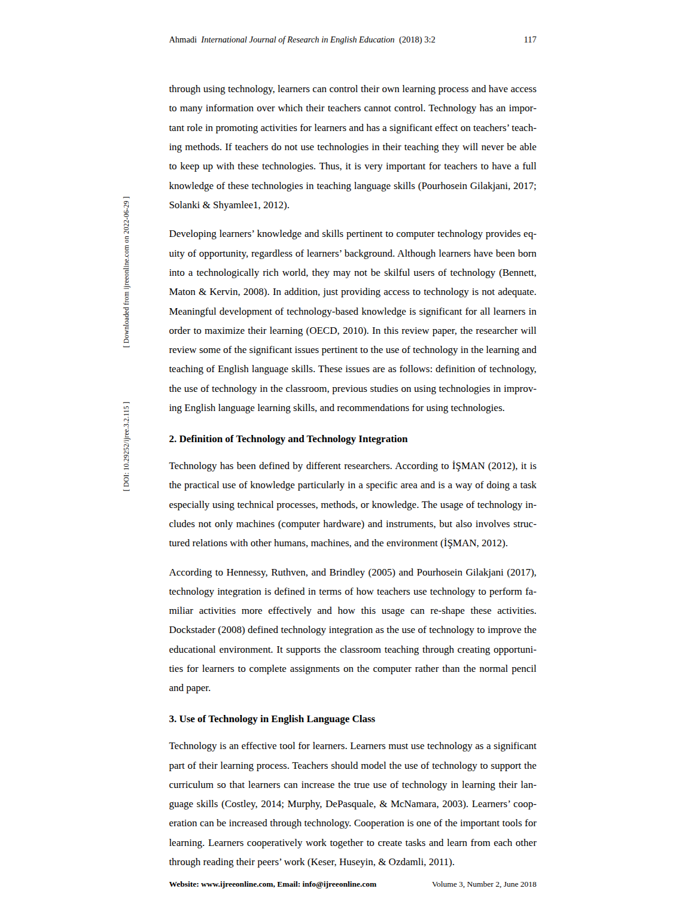[ DOI: 10.29252/ijree.3.2.115 ]
[ Downloaded from ijreeonline.com on 2022-06-29 ]
117 Ahmadi International Journal of Research in English Education (2018) 3:2
through using technology, learners can control their own learning process and have access to many information over which their teachers cannot control. Technology has an important role in promoting activities for learners and has a significant effect on teachers’ teaching methods. If teachers do not use technologies in their teaching they will never be able to keep up with these technologies. Thus, it is very important for teachers to have a full knowledge of these technologies in teaching language skills (Pourhosein Gilakjani, 2017; Solanki & Shyamlee1, 2012).
Developing learners’ knowledge and skills pertinent to computer technology provides equity of opportunity, regardless of learners’ background. Although learners have been born into a technologically rich world, they may not be skilful users of technology (Bennett, Maton & Kervin, 2008). In addition, just providing access to technology is not adequate. Meaningful development of technology-based knowledge is significant for all learners in order to maximize their learning (OECD, 2010). In this review paper, the researcher will review some of the significant issues pertinent to the use of technology in the learning and teaching of English language skills. These issues are as follows: definition of technology, the use of technology in the classroom, previous studies on using technologies in improving English language learning skills, and recommendations for using technologies.
2. Definition of Technology and Technology Integration
Technology has been defined by different researchers. According to İŞMAN (2012), it is the practical use of knowledge particularly in a specific area and is a way of doing a task especially using technical processes, methods, or knowledge. The usage of technology includes not only machines (computer hardware) and instruments, but also involves structured relations with other humans, machines, and the environment (İŞMAN, 2012).
According to Hennessy, Ruthven, and Brindley (2005) and Pourhosein Gilakjani (2017), technology integration is defined in terms of how teachers use technology to perform familiar activities more effectively and how this usage can re-shape these activities. Dockstader (2008) defined technology integration as the use of technology to improve the educational environment. It supports the classroom teaching through creating opportunities for learners to complete assignments on the computer rather than the normal pencil and paper.
3. Use of Technology in English Language Class
Technology is an effective tool for learners. Learners must use technology as a significant part of their learning process. Teachers should model the use of technology to support the curriculum so that learners can increase the true use of technology in learning their language skills (Costley, 2014; Murphy, DePasquale, & McNamara, 2003). Learners’ cooperation can be increased through technology. Cooperation is one of the important tools for learning. Learners cooperatively work together to create tasks and learn from each other through reading their peers’ work (Keser, Huseyin, & Ozdamli, 2011).
Website: www.ijreeonline.com, Email: info@ijreeonline.com
Volume 3, Number 2, June 2018